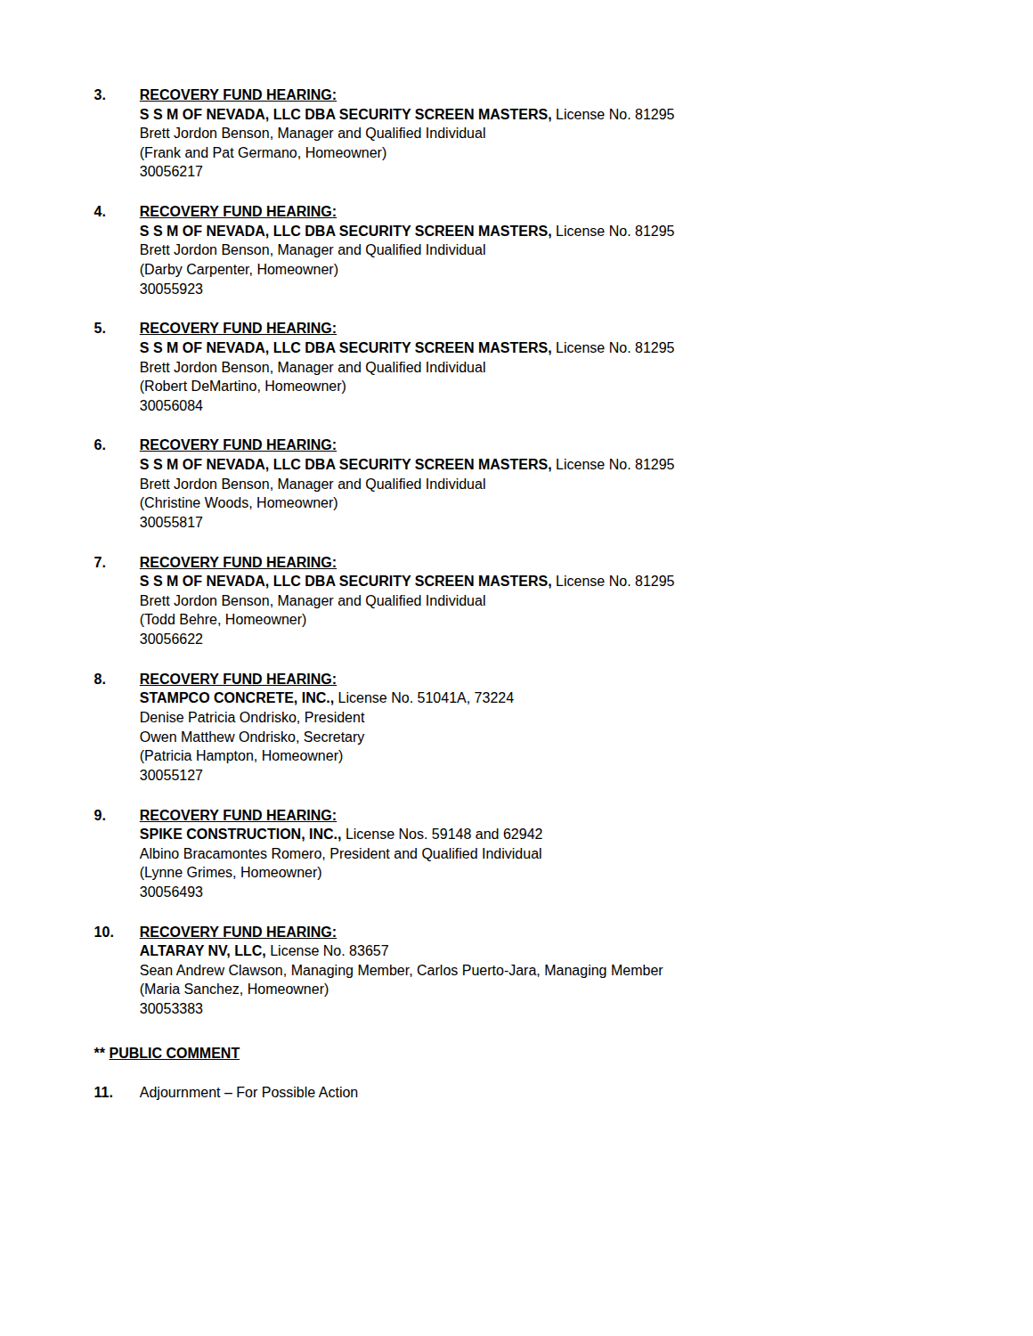3.
RECOVERY FUND HEARING:
S S M OF NEVADA, LLC DBA SECURITY SCREEN MASTERS, License No. 81295
Brett Jordon Benson, Manager and Qualified Individual
(Frank and Pat Germano, Homeowner)
30056217
4.
RECOVERY FUND HEARING:
S S M OF NEVADA, LLC DBA SECURITY SCREEN MASTERS, License No. 81295
Brett Jordon Benson, Manager and Qualified Individual
(Darby Carpenter, Homeowner)
30055923
5.
RECOVERY FUND HEARING:
S S M OF NEVADA, LLC DBA SECURITY SCREEN MASTERS, License No. 81295
Brett Jordon Benson, Manager and Qualified Individual
(Robert DeMartino, Homeowner)
30056084
6.
RECOVERY FUND HEARING:
S S M OF NEVADA, LLC DBA SECURITY SCREEN MASTERS, License No. 81295
Brett Jordon Benson, Manager and Qualified Individual
(Christine Woods, Homeowner)
30055817
7.
RECOVERY FUND HEARING:
S S M OF NEVADA, LLC DBA SECURITY SCREEN MASTERS, License No. 81295
Brett Jordon Benson, Manager and Qualified Individual
(Todd Behre, Homeowner)
30056622
8.
RECOVERY FUND HEARING:
STAMPCO CONCRETE, INC., License No. 51041A, 73224
Denise Patricia Ondrisko, President
Owen Matthew Ondrisko, Secretary
(Patricia Hampton, Homeowner)
30055127
9.
RECOVERY FUND HEARING:
SPIKE CONSTRUCTION, INC., License Nos. 59148 and 62942
Albino Bracamontes Romero, President and Qualified Individual
(Lynne Grimes, Homeowner)
30056493
10.
RECOVERY FUND HEARING:
ALTARAY NV, LLC, License No. 83657
Sean Andrew Clawson, Managing Member, Carlos Puerto-Jara, Managing Member
(Maria Sanchez, Homeowner)
30053383
** PUBLIC COMMENT
11.
Adjournment – For Possible Action